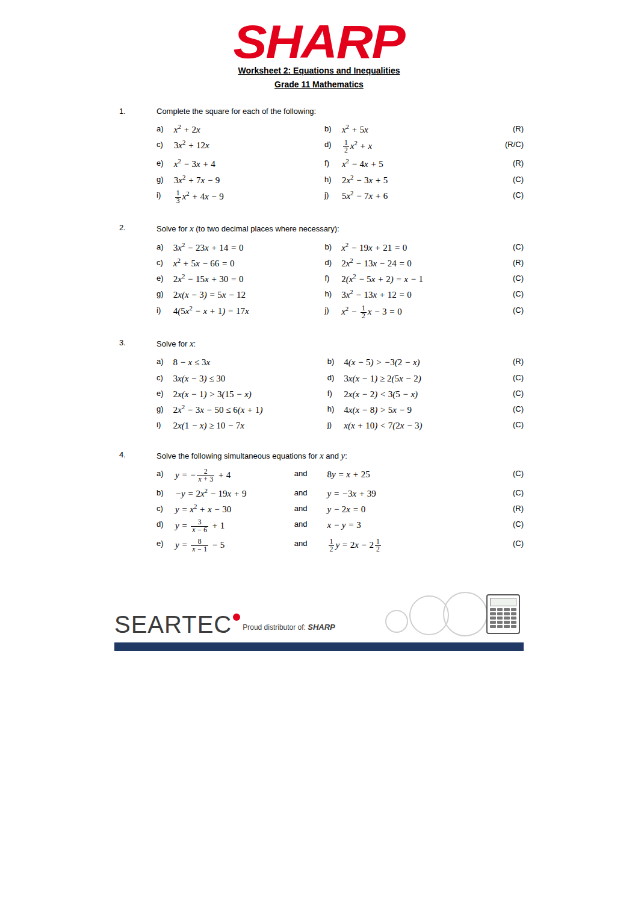SHARP
Worksheet 2: Equations and Inequalities
Grade 11 Mathematics
1.
Complete the square for each of the following:
| a) | x 2 + 2 x | b) | x 2 + 5 x | (R) |
| c) | 3 x 2 + 12 x | d) | 1 2 x 2 + x | (R/C) |
| e) | x 2 − 3 x + 4 | f) | x 2 − 4 x + 5 | (R) |
| g) | 3 x 2 + 7 x − 9 | h) | 2 x 2 − 3 x + 5 | (C) |
| i) | 1 3 x 2 + 4 x − 9 | j) | 5 x 2 − 7 x + 6 | (C) |
2.
Solve for x (to two decimal places where necessary):
| a) | 3 x 2 − 23 x + 14 = 0 | b) | x 2 − 19 x + 21 = 0 | (C) |
| c) | x 2 + 5 x − 66 = 0 | d) | 2 x 2 − 13 x − 24 = 0 | (R) |
| e) | 2 x 2 − 15 x + 30 = 0 | f) | 2 (x 2 − 5 x + 2 ) = x − 1 | (C) |
| g) | 2 x(x − 3 ) = 5 x − 12 | h) | 3 x 2 − 13 x + 12 = 0 | (C) |
| i) | 4 ( 5 x 2 − x + 1 ) = 17 x | j) | x 2 − 1 2 x − 3 = 0 | (C) |
3.
Solve for x:
| a) | 8 − x ≤ 3 x | b) | 4 (x − 5 ) > − 3 ( 2 − x) | (R) |
| c) | 3 x(x − 3 ) ≤ 30 | d) | 3 x(x − 1 ) ≥ 2 ( 5 x − 2 ) | (C) |
| e) | 2 x(x − 1 ) > 3 ( 15 − x) | f) | 2 x(x − 2 ) < 3 ( 5 − x) | (C) |
| g) | 2 x 2 − 3 x − 50 ≤ 6 (x + 1 ) | h) | 4 x(x − 8 ) > 5 x − 9 | (C) |
| i) | 2 x( 1 − x) ≥ 10 − 7 x | j) | x(x + 10 ) < 7 ( 2 x − 3 ) | (C) |
4.
Solve the following simultaneous equations for x and y:
| a) | y = − 2 x + 3 + 4 | and | 8 y = x + 25 | (C) |
| b) | −y = 2 x 2 − 19 x + 9 | and | y = − 3 x + 39 | (C) |
| c) | y = x 2 + x − 30 | and | y − 2 x = 0 | (R) |
| d) | y = 3 x − 6 + 1 | and | x − y = 3 | (C) |
| e) | y = 8 x − 1 − 5 | and | 1 2 y = 2 x − 2 1 2 | (C) |
SEARTEC
Proud distributor of: SHARP